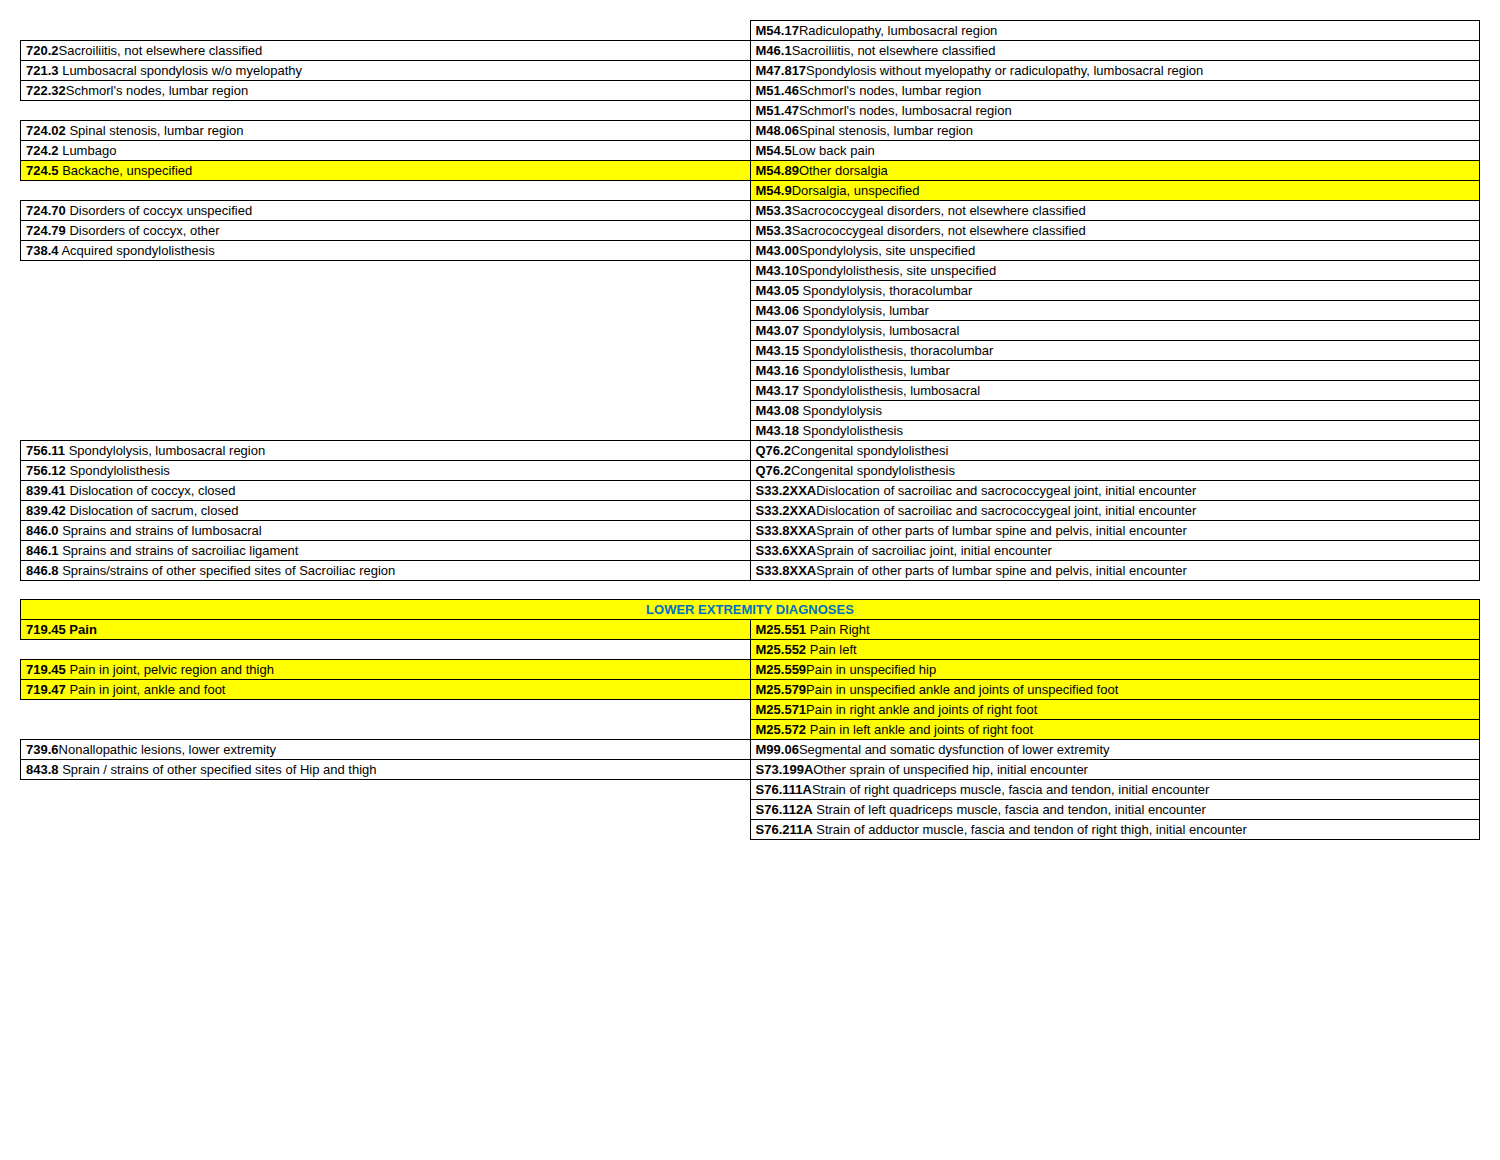| | M54.17 Radiculopathy, lumbosacral region |
| 720.2 Sacroiliitis, not elsewhere classified | M46.1 Sacroiliitis, not elsewhere classified |
| 721.3 Lumbosacral spondylosis w/o myelopathy | M47.817 Spondylosis without myelopathy or radiculopathy, lumbosacral region |
| 722.32 Schmorl's nodes, lumbar region | M51.46 Schmorl's nodes, lumbar region |
| | M51.47 Schmorl's nodes, lumbosacral region |
| 724.02 Spinal stenosis, lumbar region | M48.06 Spinal stenosis, lumbar region |
| 724.2 Lumbago | M54.5 Low back pain |
| 724.5 Backache, unspecified | M54.89 Other dorsalgia |
| | M54.9 Dorsalgia, unspecified |
| 724.70 Disorders of coccyx unspecified | M53.3 Sacrococcygeal disorders, not elsewhere classified |
| 724.79 Disorders of coccyx, other | M53.3 Sacrococcygeal disorders, not elsewhere classified |
| 738.4 Acquired spondylolisthesis | M43.00 Spondylolysis, site unspecified |
| | M43.10 Spondylolisthesis, site unspecified |
| | M43.05 Spondylolysis, thoracolumbar |
| | M43.06 Spondylolysis, lumbar |
| | M43.07 Spondylolysis, lumbosacral |
| | M43.15 Spondylolisthesis, thoracolumbar |
| | M43.16 Spondylolisthesis, lumbar |
| | M43.17 Spondylolisthesis, lumbosacral |
| | M43.08 Spondylolysis |
| | M43.18 Spondylolisthesis |
| 756.11 Spondylolysis, lumbosacral region | Q76.2 Congenital spondylolisthesi |
| 756.12 Spondylolisthesis | Q76.2 Congenital spondylolisthesis |
| 839.41 Dislocation of coccyx, closed | S33.2XXA Dislocation of sacroiliac and sacrococcygeal joint, initial encounter |
| 839.42 Dislocation of sacrum, closed | S33.2XXA Dislocation of sacroiliac and sacrococcygeal joint, initial encounter |
| 846.0 Sprains and strains of lumbosacral | S33.8XXA Sprain of other parts of lumbar spine and pelvis, initial encounter |
| 846.1 Sprains and strains of sacroiliac ligament | S33.6XXA Sprain of sacroiliac joint, initial encounter |
| 846.8 Sprains/strains of other specified sites of Sacroiliac region | S33.8XXA Sprain of other parts of lumbar spine and pelvis, initial encounter |
| LOWER EXTREMITY DIAGNOSES |
| 719.45 Pain | M25.551 Pain Right |
| | M25.552 Pain left |
| 719.45 Pain in joint, pelvic region and thigh | M25.559 Pain in unspecified hip |
| 719.47 Pain in joint, ankle and foot | M25.579 Pain in unspecified ankle and joints of unspecified foot |
| | M25.571 Pain in right ankle and joints of right foot |
| | M25.572 Pain in left ankle and joints of right foot |
| 739.6 Nonallopathic lesions, lower extremity | M99.06 Segmental and somatic dysfunction of lower extremity |
| 843.8 Sprain / strains of other specified sites of Hip and thigh | S73.199A Other sprain of unspecified hip, initial encounter |
| | S76.111A Strain of right quadriceps muscle, fascia and tendon, initial encounter |
| | S76.112A Strain of left quadriceps muscle, fascia and tendon, initial encounter |
| | S76.211A Strain of adductor muscle, fascia and tendon of right thigh, initial encounter |